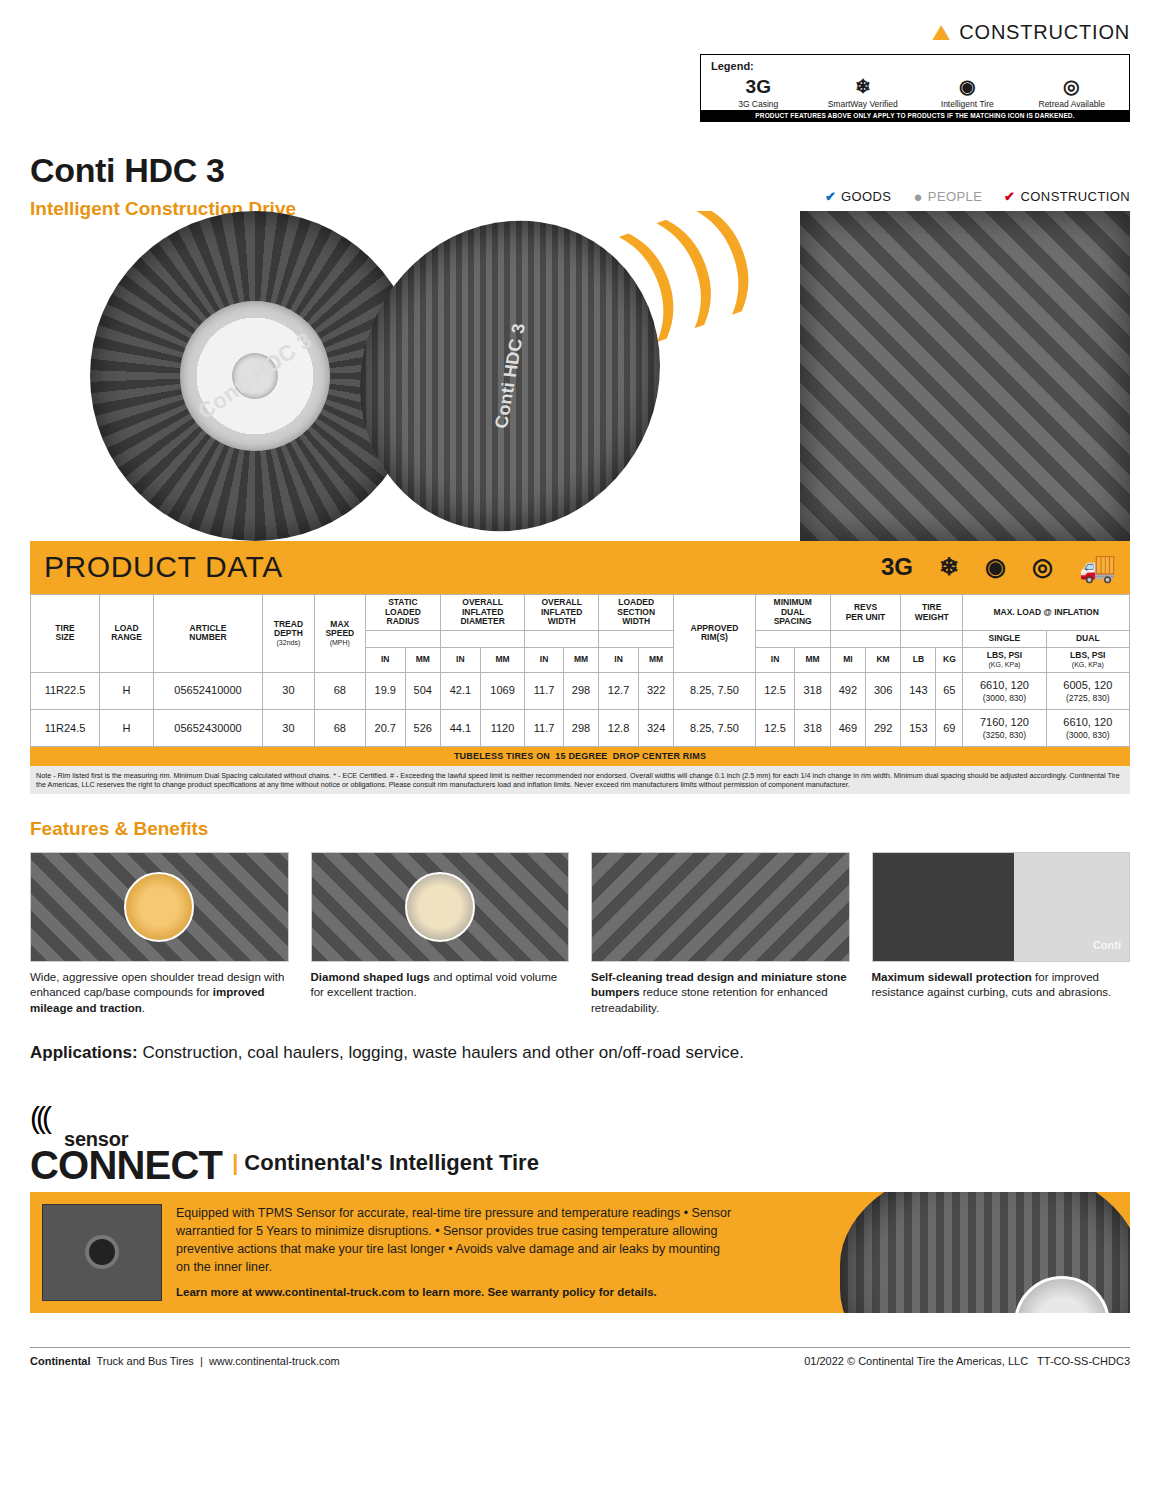⛰ CONSTRUCTION
Legend:
3G3G Casing
❄SmartWay Verified
◉Intelligent Tire
◎Retread Available
PRODUCT FEATURES ABOVE ONLY APPLY TO PRODUCTS IF THE MATCHING ICON IS DARKENED.
Conti HDC 3
Intelligent Construction Drive
✔GOODS ●PEOPLE ✔CONSTRUCTION
)))
PRODUCT DATA
3G ❄ ◉ ◎ 🚚
| TIRE SIZE | LOAD RANGE | ARTICLE NUMBER | TREAD DEPTH (32nds) | MAX SPEED (MPH) | STATIC LOADED RADIUS | OVERALL INFLATED DIAMETER | OVERALL INFLATED WIDTH | LOADED SECTION WIDTH | APPROVED RIM(S) | MINIMUM DUAL SPACING | REVS PER UNIT | TIRE WEIGHT | MAX. LOAD @ INFLATION |
| --- | --- | --- | --- | --- | --- | --- | --- | --- | --- | --- | --- | --- | --- |
| | | | | | | | SINGLE | DUAL |
| IN | MM | IN | MM | IN | MM | IN | MM | IN | MM | MI | KM | LB | KG | LBS, PSI (KG, KPa) | LBS, PSI (KG, KPa) |
| 11R22.5 | H | 05652410000 | 30 | 68 | 19.9 | 504 | 42.1 | 1069 | 11.7 | 298 | 12.7 | 322 | 8.25, 7.50 | 12.5 | 318 | 492 | 306 | 143 | 65 | 6610, 120 (3000, 830) | 6005, 120 (2725, 830) |
| 11R24.5 | H | 05652430000 | 30 | 68 | 20.7 | 526 | 44.1 | 1120 | 11.7 | 298 | 12.8 | 324 | 8.25, 7.50 | 12.5 | 318 | 469 | 292 | 153 | 69 | 7160, 120 (3250, 830) | 6610, 120 (3000, 830) |
TUBELESS TIRES ON 15 DEGREE DROP CENTER RIMS
Note - Rim listed first is the measuring rim. Minimum Dual Spacing calculated without chains. * - ECE Certified. # - Exceeding the lawful speed limit is neither recommended nor endorsed. Overall widths will change 0.1 inch (2.5 mm) for each 1/4 inch change in rim width. Minimum dual spacing should be adjusted accordingly. Continental Tire the Americas, LLC reserves the right to change product specifications at any time without notice or obligations. Please consult rim manufacturers load and inflation limits. Never exceed rim manufacturers limits without permission of component manufacturer.
Features & Benefits
Wide, aggressive open shoulder tread design with enhanced cap/base compounds for improved mileage and traction.
Diamond shaped lugs and optimal void volume for excellent traction.
Self-cleaning tread design and miniature stone bumpers reduce stone retention for enhanced retreadability.
Maximum sidewall protection for improved resistance against curbing, cuts and abrasions.
Applications: Construction, coal haulers, logging, waste haulers and other on/off-road service.
(((
sensor
CONNECT
|Continental's Intelligent Tire
)))
Equipped with TPMS Sensor for accurate, real-time tire pressure and temperature readings • Sensor warrantied for 5 Years to minimize disruptions. • Sensor provides true casing temperature allowing preventive actions that make your tire last longer • Avoids valve damage and air leaks by mounting on the inner liner.
Learn more at www.continental-truck.com to learn more. See warranty policy for details.
Continental Truck and Bus Tires | www.continental-truck.com
01/2022 © Continental Tire the Americas, LLC TT-CO-SS-CHDC3